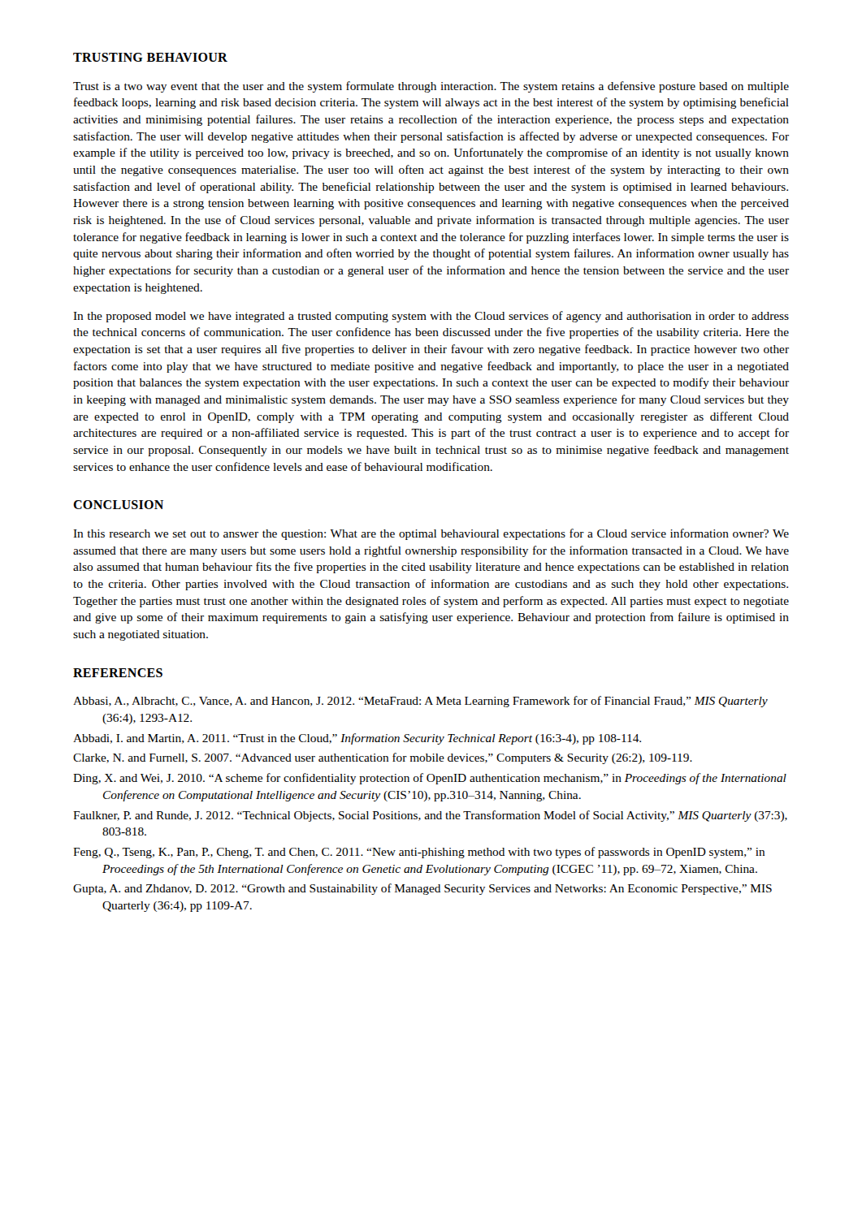TRUSTING BEHAVIOUR
Trust is a two way event that the user and the system formulate through interaction. The system retains a defensive posture based on multiple feedback loops, learning and risk based decision criteria. The system will always act in the best interest of the system by optimising beneficial activities and minimising potential failures. The user retains a recollection of the interaction experience, the process steps and expectation satisfaction. The user will develop negative attitudes when their personal satisfaction is affected by adverse or unexpected consequences. For example if the utility is perceived too low, privacy is breeched, and so on. Unfortunately the compromise of an identity is not usually known until the negative consequences materialise. The user too will often act against the best interest of the system by interacting to their own satisfaction and level of operational ability. The beneficial relationship between the user and the system is optimised in learned behaviours. However there is a strong tension between learning with positive consequences and learning with negative consequences when the perceived risk is heightened. In the use of Cloud services personal, valuable and private information is transacted through multiple agencies. The user tolerance for negative feedback in learning is lower in such a context and the tolerance for puzzling interfaces lower. In simple terms the user is quite nervous about sharing their information and often worried by the thought of potential system failures. An information owner usually has higher expectations for security than a custodian or a general user of the information and hence the tension between the service and the user expectation is heightened.
In the proposed model we have integrated a trusted computing system with the Cloud services of agency and authorisation in order to address the technical concerns of communication. The user confidence has been discussed under the five properties of the usability criteria. Here the expectation is set that a user requires all five properties to deliver in their favour with zero negative feedback. In practice however two other factors come into play that we have structured to mediate positive and negative feedback and importantly, to place the user in a negotiated position that balances the system expectation with the user expectations. In such a context the user can be expected to modify their behaviour in keeping with managed and minimalistic system demands. The user may have a SSO seamless experience for many Cloud services but they are expected to enrol in OpenID, comply with a TPM operating and computing system and occasionally reregister as different Cloud architectures are required or a non-affiliated service is requested. This is part of the trust contract a user is to experience and to accept for service in our proposal. Consequently in our models we have built in technical trust so as to minimise negative feedback and management services to enhance the user confidence levels and ease of behavioural modification.
CONCLUSION
In this research we set out to answer the question: What are the optimal behavioural expectations for a Cloud service information owner? We assumed that there are many users but some users hold a rightful ownership responsibility for the information transacted in a Cloud. We have also assumed that human behaviour fits the five properties in the cited usability literature and hence expectations can be established in relation to the criteria. Other parties involved with the Cloud transaction of information are custodians and as such they hold other expectations. Together the parties must trust one another within the designated roles of system and perform as expected. All parties must expect to negotiate and give up some of their maximum requirements to gain a satisfying user experience. Behaviour and protection from failure is optimised in such a negotiated situation.
REFERENCES
Abbasi, A., Albracht, C., Vance, A. and Hancon, J. 2012. “MetaFraud: A Meta Learning Framework for of Financial Fraud,” MIS Quarterly (36:4), 1293-A12.
Abbadi, I. and Martin, A. 2011. “Trust in the Cloud,” Information Security Technical Report (16:3-4), pp 108-114.
Clarke, N. and Furnell, S. 2007. “Advanced user authentication for mobile devices,” Computers & Security (26:2), 109-119.
Ding, X. and Wei, J. 2010. “A scheme for confidentiality protection of OpenID authentication mechanism,” in Proceedings of the International Conference on Computational Intelligence and Security (CIS’10), pp.310–314, Nanning, China.
Faulkner, P. and Runde, J. 2012. “Technical Objects, Social Positions, and the Transformation Model of Social Activity,” MIS Quarterly (37:3), 803-818.
Feng, Q., Tseng, K., Pan, P., Cheng, T. and Chen, C. 2011. “New anti-phishing method with two types of passwords in OpenID system,” in Proceedings of the 5th International Conference on Genetic and Evolutionary Computing (ICGEC ’11), pp. 69–72, Xiamen, China.
Gupta, A. and Zhdanov, D. 2012. “Growth and Sustainability of Managed Security Services and Networks: An Economic Perspective,” MIS Quarterly (36:4), pp 1109-A7.